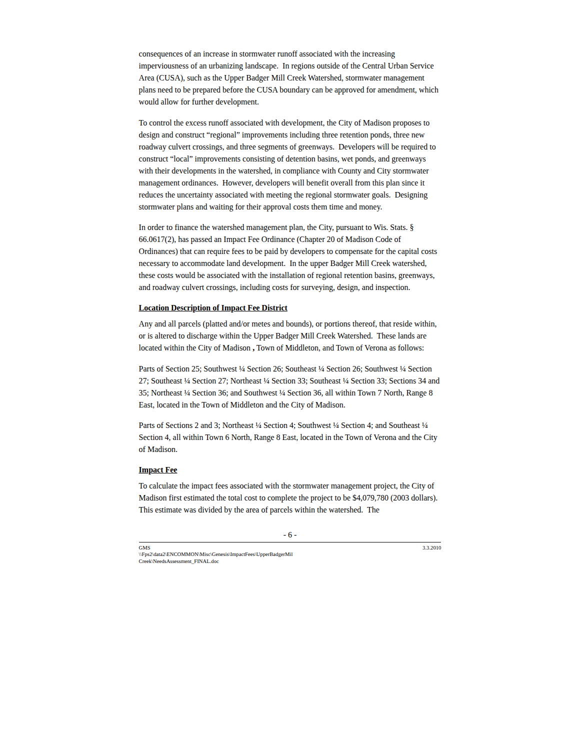consequences of an increase in stormwater runoff associated with the increasing imperviousness of an urbanizing landscape. In regions outside of the Central Urban Service Area (CUSA), such as the Upper Badger Mill Creek Watershed, stormwater management plans need to be prepared before the CUSA boundary can be approved for amendment, which would allow for further development.
To control the excess runoff associated with development, the City of Madison proposes to design and construct “regional” improvements including three retention ponds, three new roadway culvert crossings, and three segments of greenways. Developers will be required to construct “local” improvements consisting of detention basins, wet ponds, and greenways with their developments in the watershed, in compliance with County and City stormwater management ordinances. However, developers will benefit overall from this plan since it reduces the uncertainty associated with meeting the regional stormwater goals. Designing stormwater plans and waiting for their approval costs them time and money.
In order to finance the watershed management plan, the City, pursuant to Wis. Stats. § 66.0617(2), has passed an Impact Fee Ordinance (Chapter 20 of Madison Code of Ordinances) that can require fees to be paid by developers to compensate for the capital costs necessary to accommodate land development. In the upper Badger Mill Creek watershed, these costs would be associated with the installation of regional retention basins, greenways, and roadway culvert crossings, including costs for surveying, design, and inspection.
Location Description of Impact Fee District
Any and all parcels (platted and/or metes and bounds), or portions thereof, that reside within, or is altered to discharge within the Upper Badger Mill Creek Watershed. These lands are located within the City of Madison , Town of Middleton, and Town of Verona as follows:
Parts of Section 25; Southwest ¼ Section 26; Southeast ¼ Section 26; Southwest ¼ Section 27; Southeast ¼ Section 27; Northeast ¼ Section 33; Southeast ¼ Section 33; Sections 34 and 35; Northeast ¼ Section 36; and Southwest ¼ Section 36, all within Town 7 North, Range 8 East, located in the Town of Middleton and the City of Madison.
Parts of Sections 2 and 3; Northeast ¼ Section 4; Southwest ¼ Section 4; and Southeast ¼ Section 4, all within Town 6 North, Range 8 East, located in the Town of Verona and the City of Madison.
Impact Fee
To calculate the impact fees associated with the stormwater management project, the City of Madison first estimated the total cost to complete the project to be $4,079,780 (2003 dollars). This estimate was divided by the area of parcels within the watershed. The
- 6 -
GMS
\\Fps2\data2\ENCOMMON\Misc\Genesis\ImpactFees\UpperBadgerMil Creek\NeedsAssessment_FINAL.doc
3.3.2010